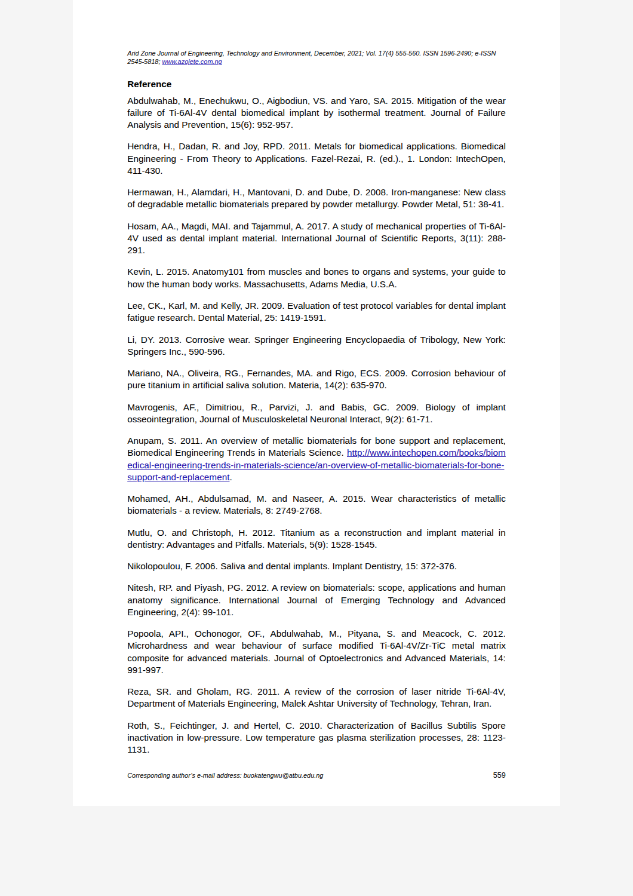Arid Zone Journal of Engineering, Technology and Environment, December, 2021; Vol. 17(4) 555-560. ISSN 1596-2490; e-ISSN 2545-5818; www.azojete.com.ng
Reference
Abdulwahab, M., Enechukwu, O., Aigbodiun, VS. and Yaro, SA. 2015. Mitigation of the wear failure of Ti-6Al-4V dental biomedical implant by isothermal treatment. Journal of Failure Analysis and Prevention, 15(6): 952-957.
Hendra, H., Dadan, R. and Joy, RPD. 2011. Metals for biomedical applications. Biomedical Engineering - From Theory to Applications. Fazel-Rezai, R. (ed.)., 1. London: IntechOpen, 411-430.
Hermawan, H., Alamdari, H., Mantovani, D. and Dube, D. 2008. Iron-manganese: New class of degradable metallic biomaterials prepared by powder metallurgy. Powder Metal, 51: 38-41.
Hosam, AA., Magdi, MAI. and Tajammul, A. 2017. A study of mechanical properties of Ti-6Al-4V used as dental implant material. International Journal of Scientific Reports, 3(11): 288-291.
Kevin, L. 2015. Anatomy101 from muscles and bones to organs and systems, your guide to how the human body works. Massachusetts, Adams Media, U.S.A.
Lee, CK., Karl, M. and Kelly, JR. 2009. Evaluation of test protocol variables for dental implant fatigue research. Dental Material, 25: 1419-1591.
Li, DY. 2013. Corrosive wear. Springer Engineering Encyclopaedia of Tribology, New York: Springers Inc., 590-596.
Mariano, NA., Oliveira, RG., Fernandes, MA. and Rigo, ECS. 2009. Corrosion behaviour of pure titanium in artificial saliva solution. Materia, 14(2): 635-970.
Mavrogenis, AF., Dimitriou, R., Parvizi, J. and Babis, GC. 2009. Biology of implant osseointegration, Journal of Musculoskeletal Neuronal Interact, 9(2): 61-71.
Anupam, S. 2011. An overview of metallic biomaterials for bone support and replacement, Biomedical Engineering Trends in Materials Science. http://www.intechopen.com/books/biomedical-engineering-trends-in-materials-science/an-overview-of-metallic-biomaterials-for-bone-support-and-replacement.
Mohamed, AH., Abdulsamad, M. and Naseer, A. 2015. Wear characteristics of metallic biomaterials - a review. Materials, 8: 2749-2768.
Mutlu, O. and Christoph, H. 2012. Titanium as a reconstruction and implant material in dentistry: Advantages and Pitfalls. Materials, 5(9): 1528-1545.
Nikolopoulou, F. 2006. Saliva and dental implants. Implant Dentistry, 15: 372-376.
Nitesh, RP. and Piyash, PG. 2012. A review on biomaterials: scope, applications and human anatomy significance. International Journal of Emerging Technology and Advanced Engineering, 2(4): 99-101.
Popoola, API., Ochonogor, OF., Abdulwahab, M., Pityana, S. and Meacock, C. 2012. Microhardness and wear behaviour of surface modified Ti-6Al-4V/Zr-TiC metal matrix composite for advanced materials. Journal of Optoelectronics and Advanced Materials, 14: 991-997.
Reza, SR. and Gholam, RG. 2011. A review of the corrosion of laser nitride Ti-6Al-4V, Department of Materials Engineering, Malek Ashtar University of Technology, Tehran, Iran.
Roth, S., Feichtinger, J. and Hertel, C. 2010. Characterization of Bacillus Subtilis Spore inactivation in low-pressure. Low temperature gas plasma sterilization processes, 28: 1123-1131.
Corresponding author’s e-mail address: buokatengwu@atbu.edu.ng 559